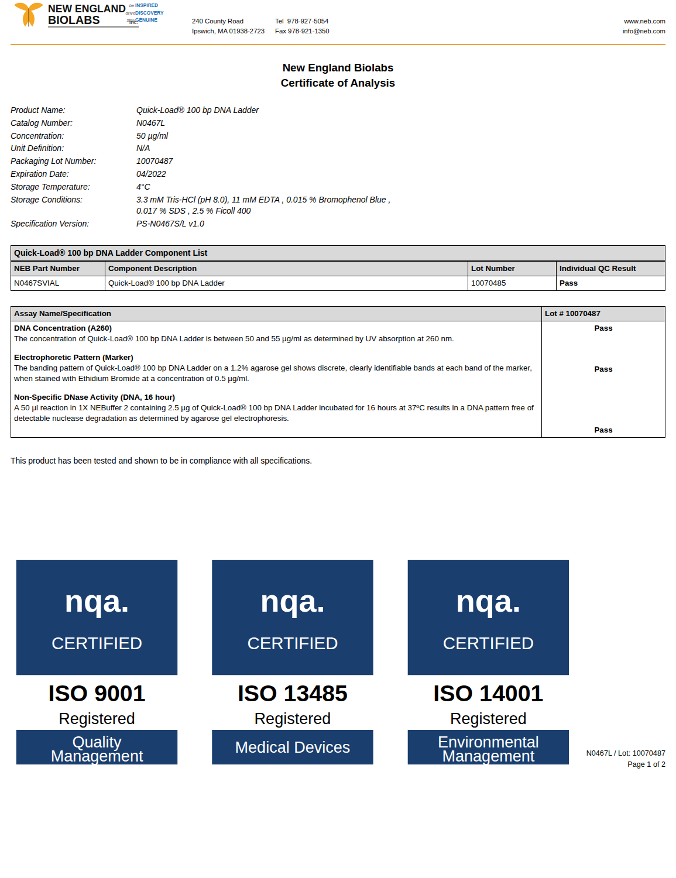NEW ENGLAND BIOLABS Inc. be INSPIRED drive DISCOVERY stay GENUINE
240 County Road
Ipswich, MA 01938-2723
Tel 978-927-5054
Fax 978-921-1350
www.neb.com
info@neb.com
New England Biolabs
Certificate of Analysis
| Product Name: | Quick-Load® 100 bp DNA Ladder |
| Catalog Number: | N0467L |
| Concentration: | 50 µg/ml |
| Unit Definition: | N/A |
| Packaging Lot Number: | 10070487 |
| Expiration Date: | 04/2022 |
| Storage Temperature: | 4°C |
| Storage Conditions: | 3.3 mM Tris-HCl (pH 8.0), 11 mM EDTA , 0.015 % Bromophenol Blue , 0.017 % SDS , 2.5 % Ficoll 400 |
| Specification Version: | PS-N0467S/L v1.0 |
Quick-Load® 100 bp DNA Ladder Component List
| NEB Part Number | Component Description | Lot Number | Individual QC Result |
| --- | --- | --- | --- |
| N0467SVIAL | Quick-Load® 100 bp DNA Ladder | 10070485 | Pass |
| Assay Name/Specification | Lot # 10070487 |
| --- | --- |
| DNA Concentration (A260) The concentration of Quick-Load® 100 bp DNA Ladder is between 50 and 55 µg/ml as determined by UV absorption at 260 nm. Electrophoretic Pattern (Marker) The banding pattern of Quick-Load® 100 bp DNA Ladder on a 1.2% agarose gel shows discrete, clearly identifiable bands at each band of the marker, when stained with Ethidium Bromide at a concentration of 0.5 µg/ml. Non-Specific DNase Activity (DNA, 16 hour) A 50 µl reaction in 1X NEBuffer 2 containing 2.5 µg of Quick-Load® 100 bp DNA Ladder incubated for 16 hours at 37ºC results in a DNA pattern free of detectable nuclease degradation as determined by agarose gel electrophoresis. | Pass Pass Pass |
This product has been tested and shown to be in compliance with all specifications.
nqa. CERTIFIED ISO 9001 Registered Quality Management nqa. CERTIFIED ISO 13485 Registered Medical Devices nqa. CERTIFIED ISO 14001 Registered Environmental Management
N0467L / Lot: 10070487
Page 1 of 2